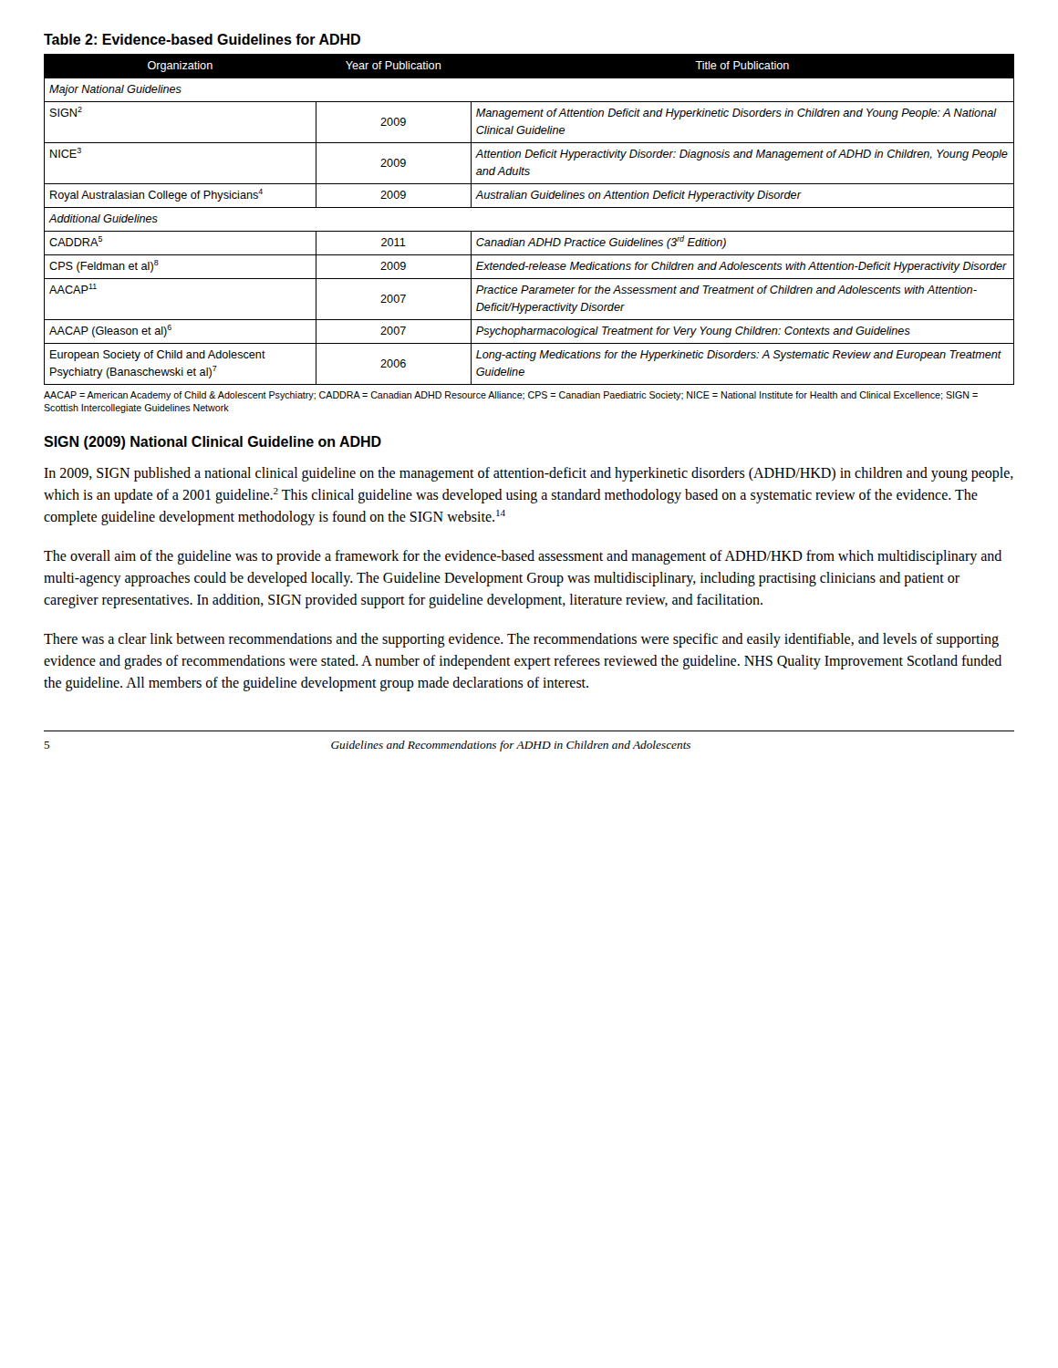Table 2: Evidence-based Guidelines for ADHD
| Organization | Year of Publication | Title of Publication |
| --- | --- | --- |
| Major National Guidelines |
| SIGN 2 | 2009 | Management of Attention Deficit and Hyperkinetic Disorders in Children and Young People: A National Clinical Guideline |
| NICE 3 | 2009 | Attention Deficit Hyperactivity Disorder: Diagnosis and Management of ADHD in Children, Young People and Adults |
| Royal Australasian College of Physicians 4 | 2009 | Australian Guidelines on Attention Deficit Hyperactivity Disorder |
| Additional Guidelines |
| CADDRA 5 | 2011 | Canadian ADHD Practice Guidelines (3 rd Edition) |
| CPS (Feldman et al) 8 | 2009 | Extended-release Medications for Children and Adolescents with Attention-Deficit Hyperactivity Disorder |
| AACAP 11 | 2007 | Practice Parameter for the Assessment and Treatment of Children and Adolescents with Attention-Deficit/Hyperactivity Disorder |
| AACAP (Gleason et al) 6 | 2007 | Psychopharmacological Treatment for Very Young Children: Contexts and Guidelines |
| European Society of Child and Adolescent Psychiatry (Banaschewski et al) 7 | 2006 | Long-acting Medications for the Hyperkinetic Disorders: A Systematic Review and European Treatment Guideline |
AACAP = American Academy of Child & Adolescent Psychiatry; CADDRA = Canadian ADHD Resource Alliance; CPS = Canadian Paediatric Society; NICE = National Institute for Health and Clinical Excellence; SIGN = Scottish Intercollegiate Guidelines Network
SIGN (2009) National Clinical Guideline on ADHD
In 2009, SIGN published a national clinical guideline on the management of attention-deficit and hyperkinetic disorders (ADHD/HKD) in children and young people, which is an update of a 2001 guideline.2 This clinical guideline was developed using a standard methodology based on a systematic review of the evidence. The complete guideline development methodology is found on the SIGN website.14
The overall aim of the guideline was to provide a framework for the evidence-based assessment and management of ADHD/HKD from which multidisciplinary and multi-agency approaches could be developed locally. The Guideline Development Group was multidisciplinary, including practising clinicians and patient or caregiver representatives. In addition, SIGN provided support for guideline development, literature review, and facilitation.
There was a clear link between recommendations and the supporting evidence. The recommendations were specific and easily identifiable, and levels of supporting evidence and grades of recommendations were stated. A number of independent expert referees reviewed the guideline. NHS Quality Improvement Scotland funded the guideline. All members of the guideline development group made declarations of interest.
5 Guidelines and Recommendations for ADHD in Children and Adolescents